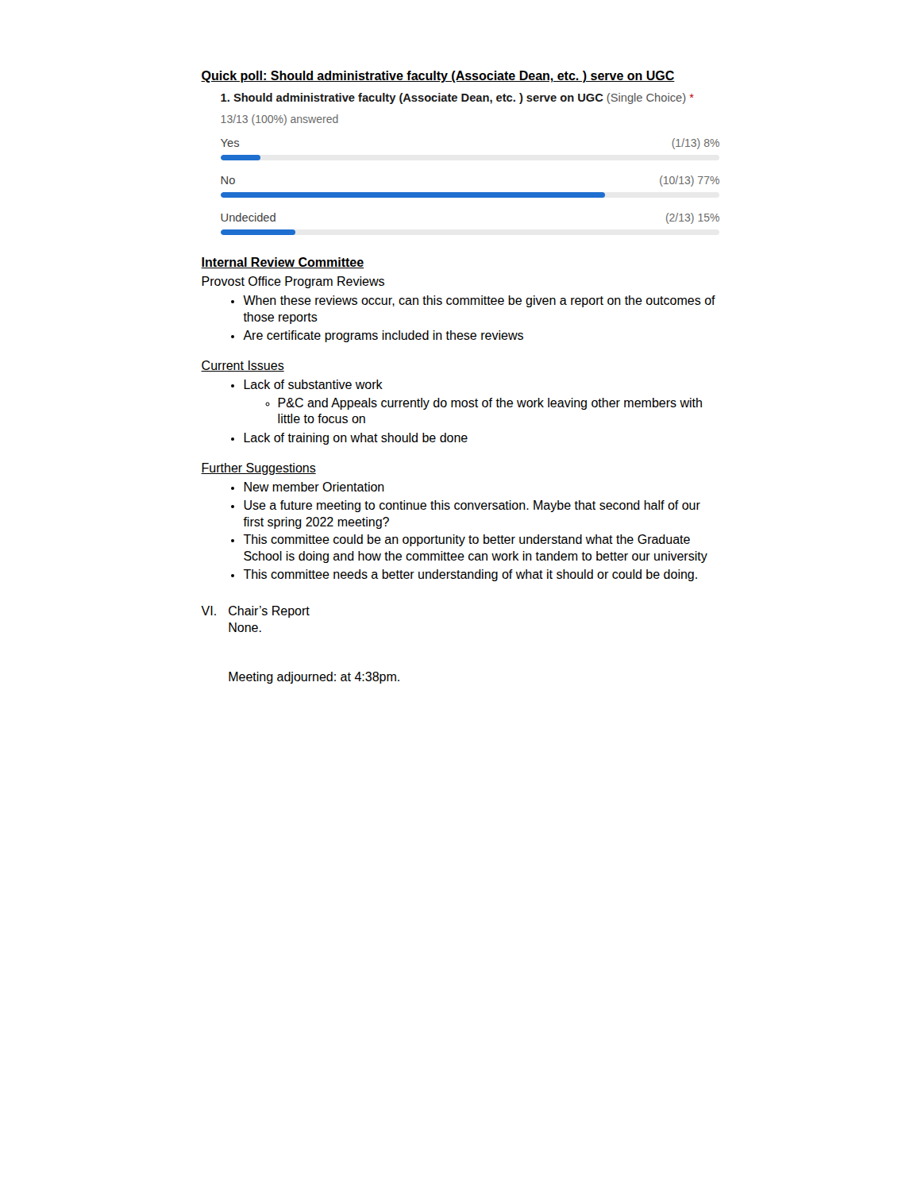Quick poll: Should administrative faculty (Associate Dean, etc. ) serve on UGC
1. Should administrative faculty (Associate Dean, etc. ) serve on UGC (Single Choice) *
13/13 (100%) answered
Yes (1/13) 8%
No (10/13) 77%
Undecided (2/13) 15%
Internal Review Committee
Provost Office Program Reviews
When these reviews occur, can this committee be given a report on the outcomes of those reports
Are certificate programs included in these reviews
Current Issues
Lack of substantive work
P&C and Appeals currently do most of the work leaving other members with little to focus on
Lack of training on what should be done
Further Suggestions
New member Orientation
Use a future meeting to continue this conversation. Maybe that second half of our first spring 2022 meeting?
This committee could be an opportunity to better understand what the Graduate School is doing and how the committee can work in tandem to better our university
This committee needs a better understanding of what it should or could be doing.
VI. Chair’s Report
None.
Meeting adjourned: at 4:38pm.